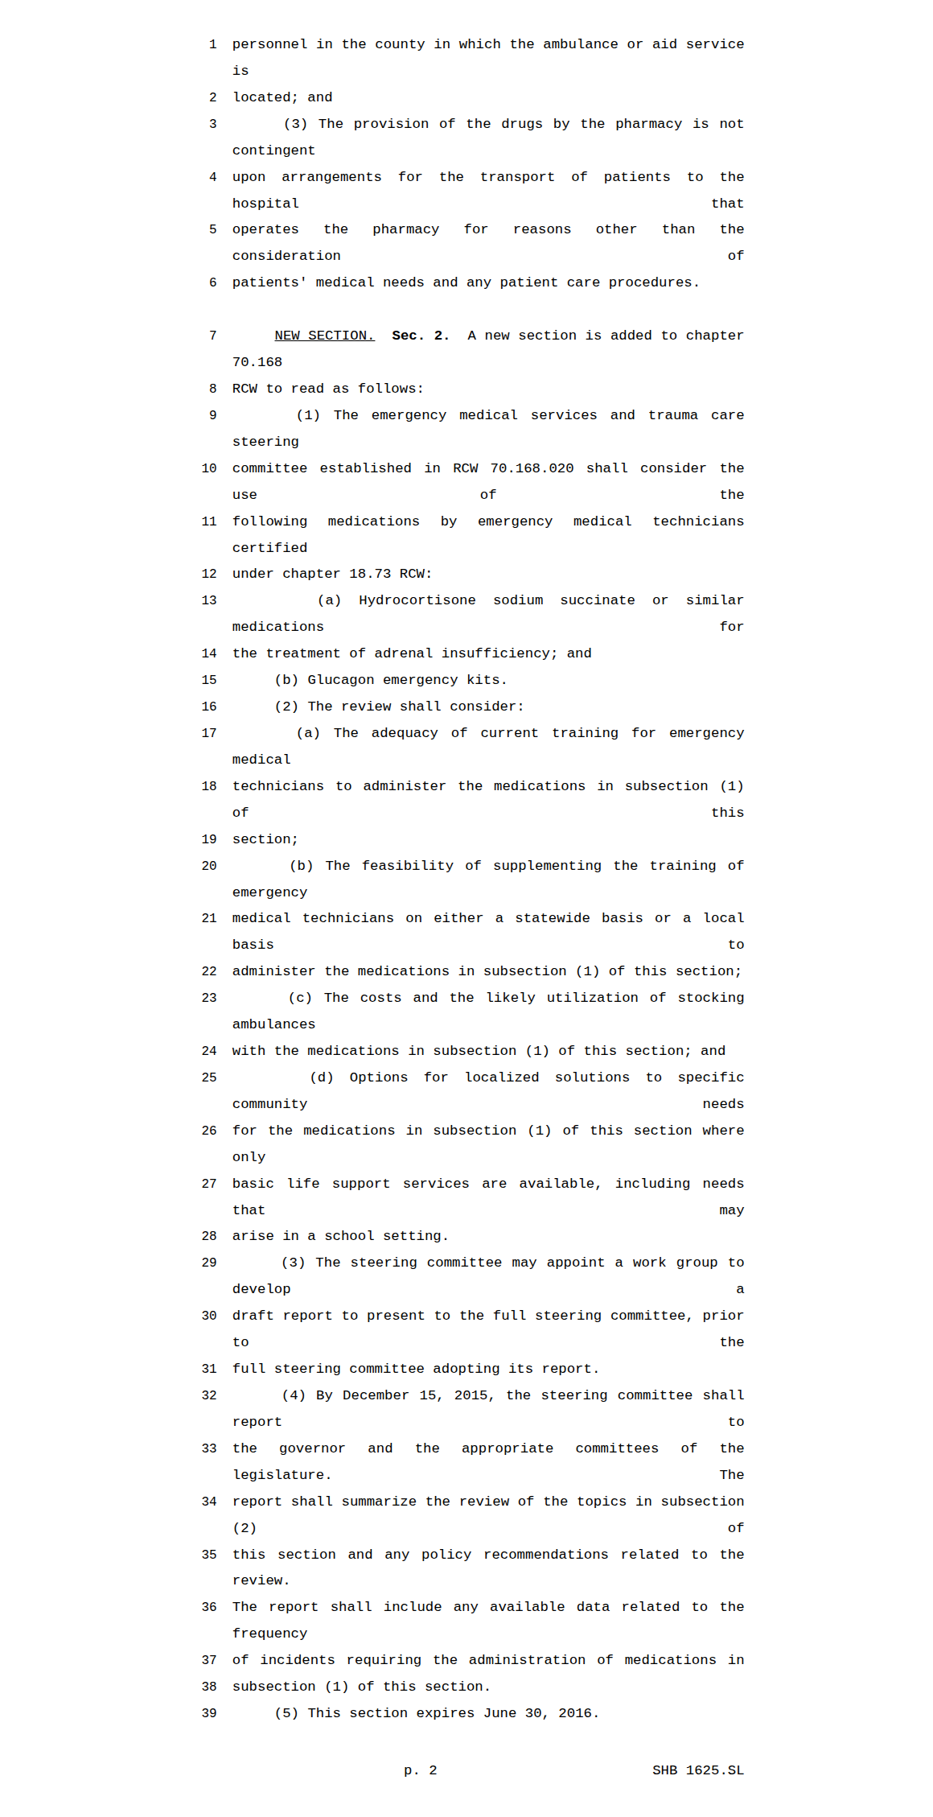1 personnel in the county in which the ambulance or aid service is
2 located; and
3 (3) The provision of the drugs by the pharmacy is not contingent
4 upon arrangements for the transport of patients to the hospital that
5 operates the pharmacy for reasons other than the consideration of
6 patients' medical needs and any patient care procedures.
7 NEW SECTION. Sec. 2. A new section is added to chapter 70.168
8 RCW to read as follows:
9 (1) The emergency medical services and trauma care steering
10 committee established in RCW 70.168.020 shall consider the use of the
11 following medications by emergency medical technicians certified
12 under chapter 18.73 RCW:
13 (a) Hydrocortisone sodium succinate or similar medications for
14 the treatment of adrenal insufficiency; and
15 (b) Glucagon emergency kits.
16 (2) The review shall consider:
17 (a) The adequacy of current training for emergency medical
18 technicians to administer the medications in subsection (1) of this
19 section;
20 (b) The feasibility of supplementing the training of emergency
21 medical technicians on either a statewide basis or a local basis to
22 administer the medications in subsection (1) of this section;
23 (c) The costs and the likely utilization of stocking ambulances
24 with the medications in subsection (1) of this section; and
25 (d) Options for localized solutions to specific community needs
26 for the medications in subsection (1) of this section where only
27 basic life support services are available, including needs that may
28 arise in a school setting.
29 (3) The steering committee may appoint a work group to develop a
30 draft report to present to the full steering committee, prior to the
31 full steering committee adopting its report.
32 (4) By December 15, 2015, the steering committee shall report to
33 the governor and the appropriate committees of the legislature. The
34 report shall summarize the review of the topics in subsection (2) of
35 this section and any policy recommendations related to the review.
36 The report shall include any available data related to the frequency
37 of incidents requiring the administration of medications in
38 subsection (1) of this section.
39 (5) This section expires June 30, 2016.
p. 2SHB 1625.SL